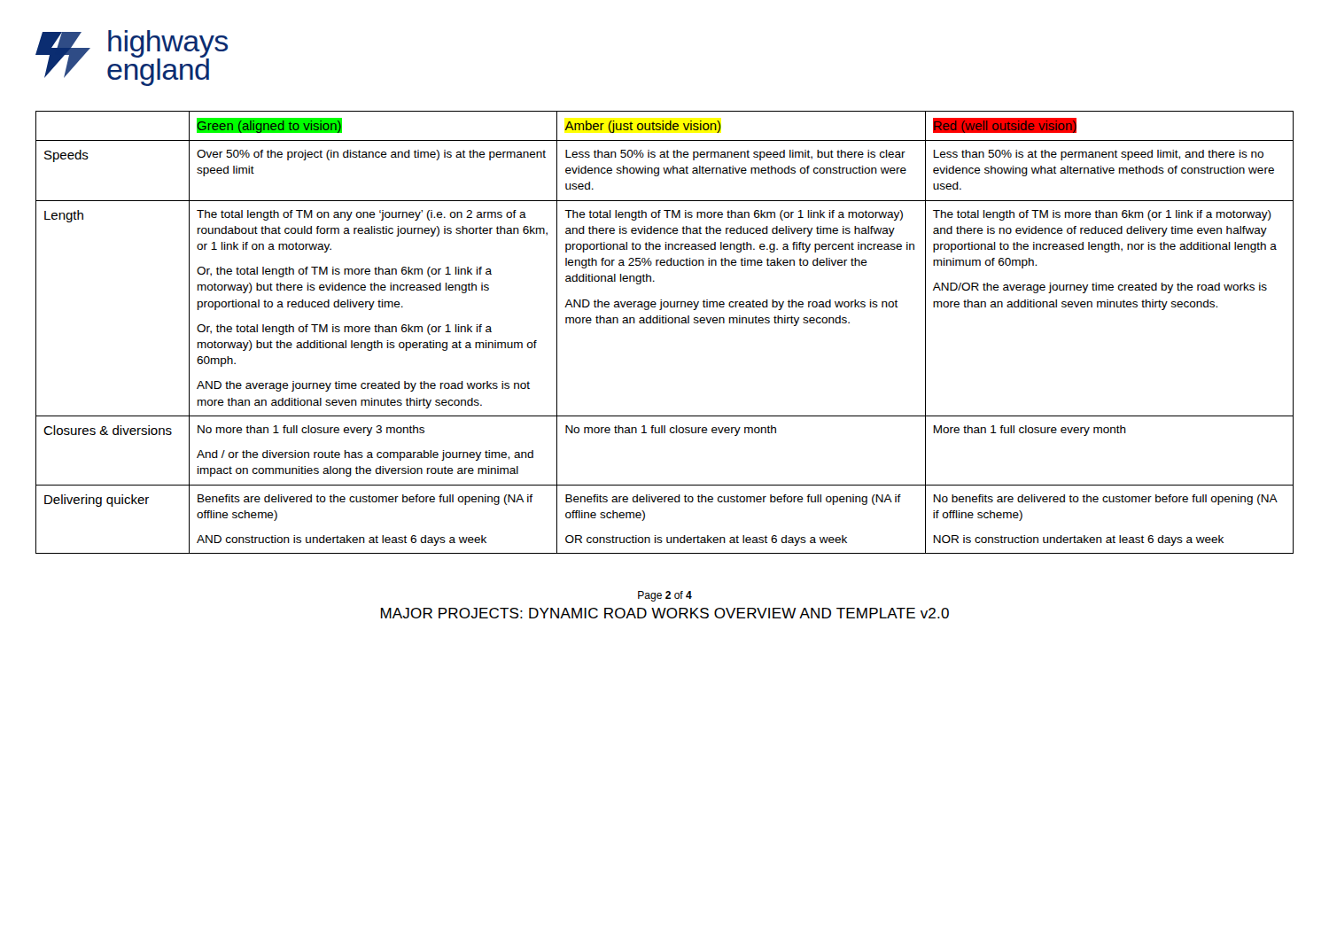highways
england
| | Green (aligned to vision) | Amber (just outside vision) | Red (well outside vision) |
| --- | --- | --- | --- |
| Speeds | Over 50% of the project (in distance and time) is at the permanent speed limit | Less than 50% is at the permanent speed limit, but there is clear evidence showing what alternative methods of construction were used. | Less than 50% is at the permanent speed limit, and there is no evidence showing what alternative methods of construction were used. |
| Length | The total length of TM on any one ‘journey’ (i.e. on 2 arms of a roundabout that could form a realistic journey) is shorter than 6km, or 1 link if on a motorway. Or, the total length of TM is more than 6km (or 1 link if a motorway) but there is evidence the increased length is proportional to a reduced delivery time. Or, the total length of TM is more than 6km (or 1 link if a motorway) but the additional length is operating at a minimum of 60mph. AND the average journey time created by the road works is not more than an additional seven minutes thirty seconds. | The total length of TM is more than 6km (or 1 link if a motorway) and there is evidence that the reduced delivery time is halfway proportional to the increased length. e.g. a fifty percent increase in length for a 25% reduction in the time taken to deliver the additional length. AND the average journey time created by the road works is not more than an additional seven minutes thirty seconds. | The total length of TM is more than 6km (or 1 link if a motorway) and there is no evidence of reduced delivery time even halfway proportional to the increased length, nor is the additional length a minimum of 60mph. AND/OR the average journey time created by the road works is more than an additional seven minutes thirty seconds. |
| Closures & diversions | No more than 1 full closure every 3 months And / or the diversion route has a comparable journey time, and impact on communities along the diversion route are minimal | No more than 1 full closure every month | More than 1 full closure every month |
| Delivering quicker | Benefits are delivered to the customer before full opening (NA if offline scheme) AND construction is undertaken at least 6 days a week | Benefits are delivered to the customer before full opening (NA if offline scheme) OR construction is undertaken at least 6 days a week | No benefits are delivered to the customer before full opening (NA if offline scheme) NOR is construction undertaken at least 6 days a week |
Page 2 of 4
MAJOR PROJECTS: DYNAMIC ROAD WORKS OVERVIEW AND TEMPLATE v2.0